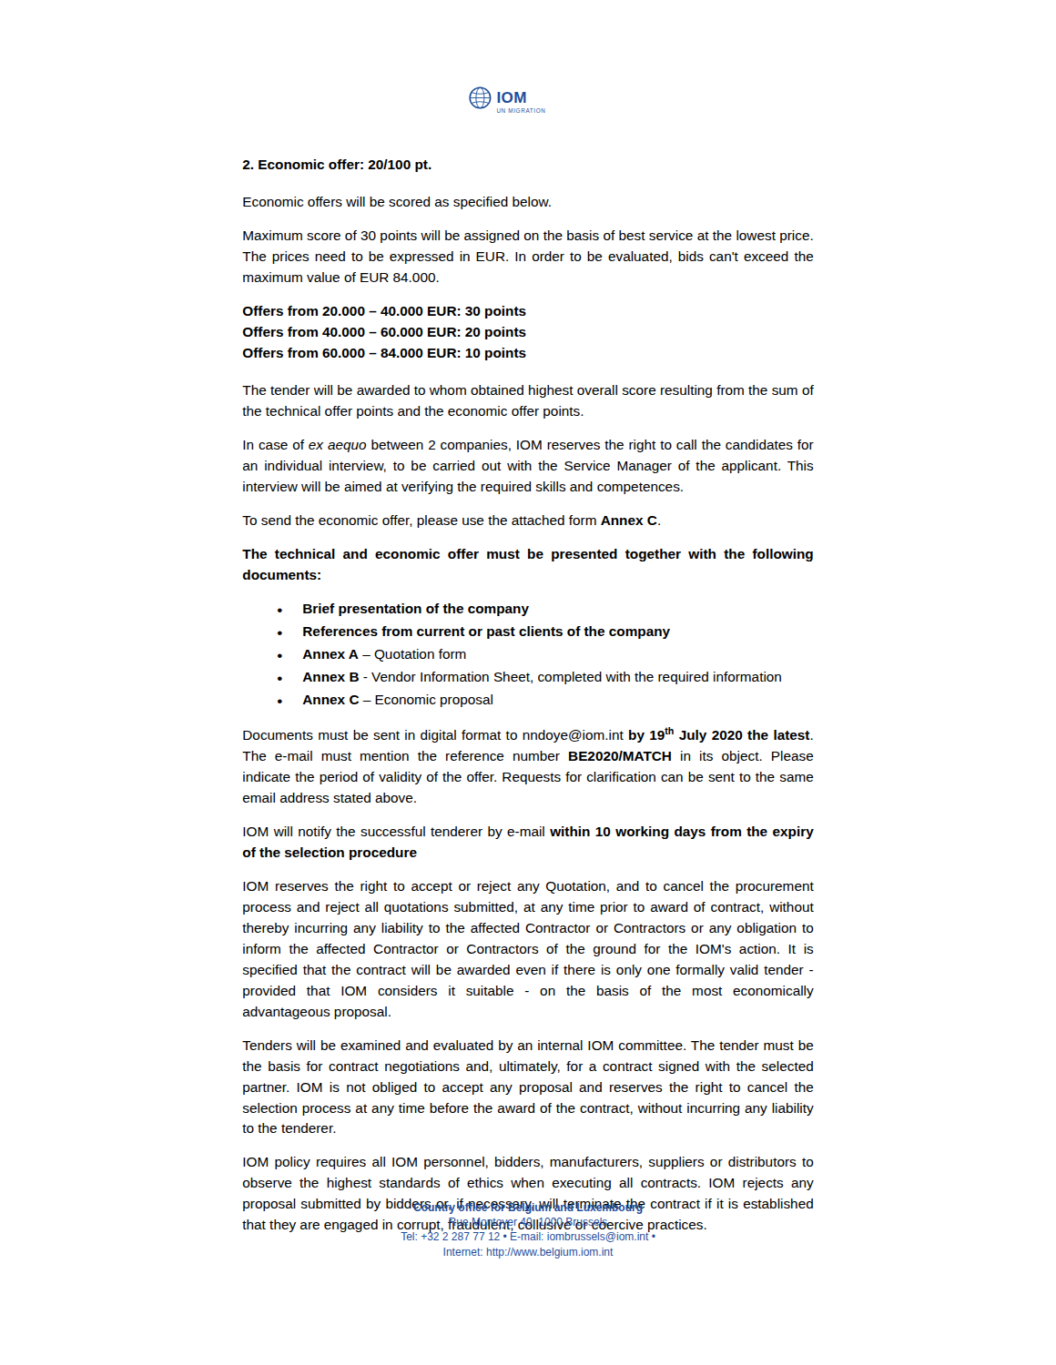IOM UN MIGRATION
2. Economic offer: 20/100 pt.
Economic offers will be scored as specified below.
Maximum score of 30 points will be assigned on the basis of best service at the lowest price. The prices need to be expressed in EUR. In order to be evaluated, bids can't exceed the maximum value of EUR 84.000.
Offers from 20.000 – 40.000 EUR: 30 points
Offers from 40.000 – 60.000 EUR: 20 points
Offers from 60.000 – 84.000 EUR: 10 points
The tender will be awarded to whom obtained highest overall score resulting from the sum of the technical offer points and the economic offer points.
In case of ex aequo between 2 companies, IOM reserves the right to call the candidates for an individual interview, to be carried out with the Service Manager of the applicant. This interview will be aimed at verifying the required skills and competences.
To send the economic offer, please use the attached form Annex C.
The technical and economic offer must be presented together with the following documents:
Brief presentation of the company
References from current or past clients of the company
Annex A – Quotation form
Annex B - Vendor Information Sheet, completed with the required information
Annex C – Economic proposal
Documents must be sent in digital format to nndoye@iom.int by 19th July 2020 the latest. The e-mail must mention the reference number BE2020/MATCH in its object. Please indicate the period of validity of the offer. Requests for clarification can be sent to the same email address stated above.
IOM will notify the successful tenderer by e-mail within 10 working days from the expiry of the selection procedure
IOM reserves the right to accept or reject any Quotation, and to cancel the procurement process and reject all quotations submitted, at any time prior to award of contract, without thereby incurring any liability to the affected Contractor or Contractors or any obligation to inform the affected Contractor or Contractors of the ground for the IOM's action. It is specified that the contract will be awarded even if there is only one formally valid tender - provided that IOM considers it suitable - on the basis of the most economically advantageous proposal.
Tenders will be examined and evaluated by an internal IOM committee. The tender must be the basis for contract negotiations and, ultimately, for a contract signed with the selected partner. IOM is not obliged to accept any proposal and reserves the right to cancel the selection process at any time before the award of the contract, without incurring any liability to the tenderer.
IOM policy requires all IOM personnel, bidders, manufacturers, suppliers or distributors to observe the highest standards of ethics when executing all contracts. IOM rejects any proposal submitted by bidders or, if necessary, will terminate the contract if it is established that they are engaged in corrupt, fraudulent, collusive or coercive practices.
Country office for Belgium and Luxembourg
Rue Montoyer 40, 1000 Brussels
Tel: +32 2 287 77 12 • E-mail: iombrussels@iom.int •
Internet: http://www.belgium.iom.int